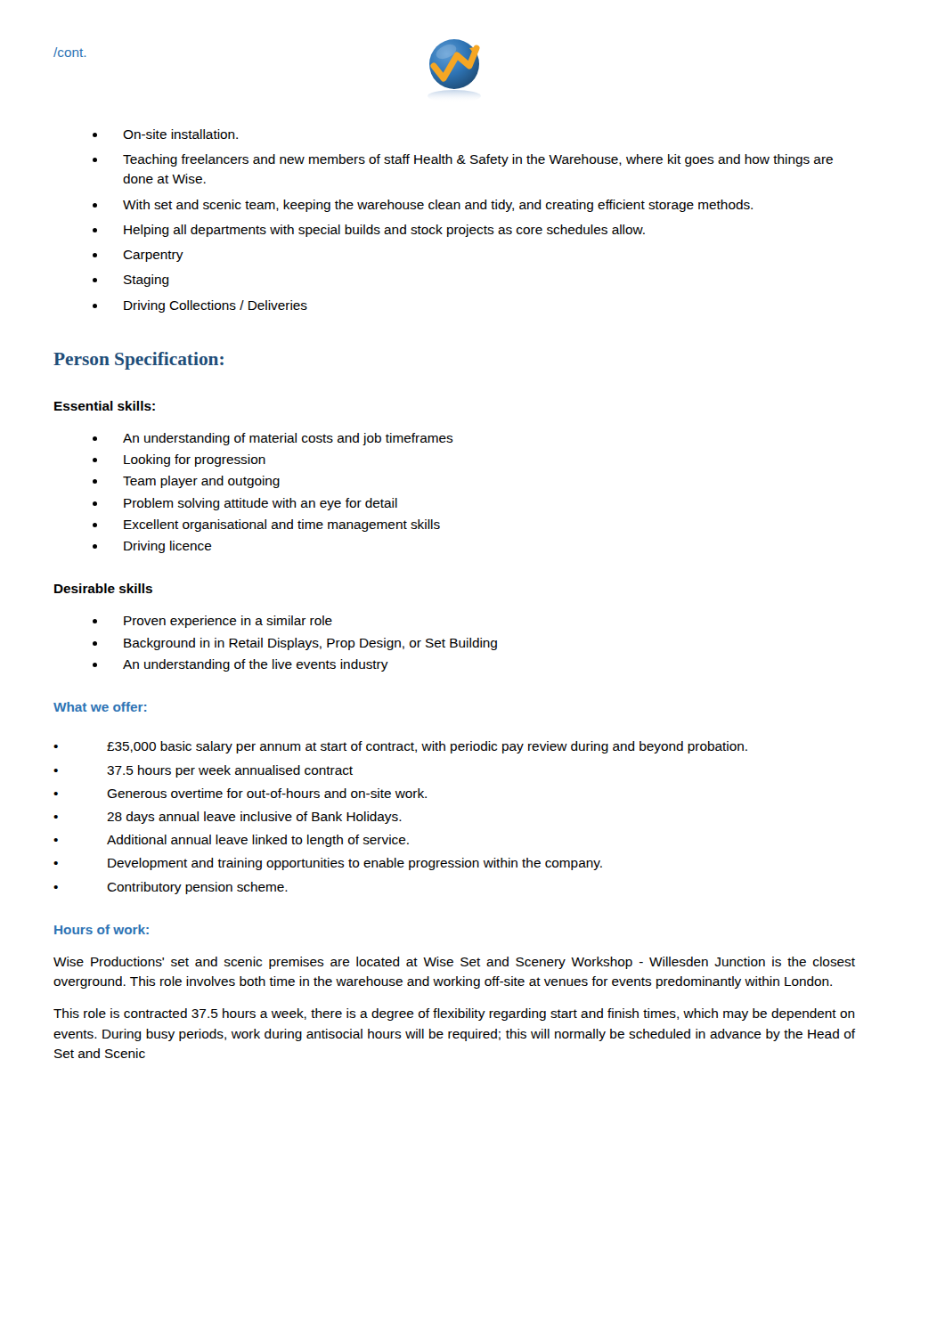/cont.
On-site installation.
Teaching freelancers and new members of staff Health & Safety in the Warehouse, where kit goes and how things are done at Wise.
With set and scenic team, keeping the warehouse clean and tidy, and creating efficient storage methods.
Helping all departments with special builds and stock projects as core schedules allow.
Carpentry
Staging
Driving Collections / Deliveries
Person Specification:
Essential skills:
An understanding of material costs and job timeframes
Looking for progression
Team player and outgoing
Problem solving attitude with an eye for detail
Excellent organisational and time management skills
Driving licence
Desirable skills
Proven experience in a similar role
Background in in Retail Displays, Prop Design, or Set Building
An understanding of the live events industry
What we offer:
•£35,000 basic salary per annum at start of contract, with periodic pay review during and beyond probation.
•37.5 hours per week annualised contract
•Generous overtime for out-of-hours and on-site work.
•28 days annual leave inclusive of Bank Holidays.
•Additional annual leave linked to length of service.
•Development and training opportunities to enable progression within the company.
•Contributory pension scheme.
Hours of work:
Wise Productions' set and scenic premises are located at Wise Set and Scenery Workshop - Willesden Junction is the closest overground. This role involves both time in the warehouse and working off-site at venues for events predominantly within London.
This role is contracted 37.5 hours a week, there is a degree of flexibility regarding start and finish times, which may be dependent on events. During busy periods, work during antisocial hours will be required; this will normally be scheduled in advance by the Head of Set and Scenic